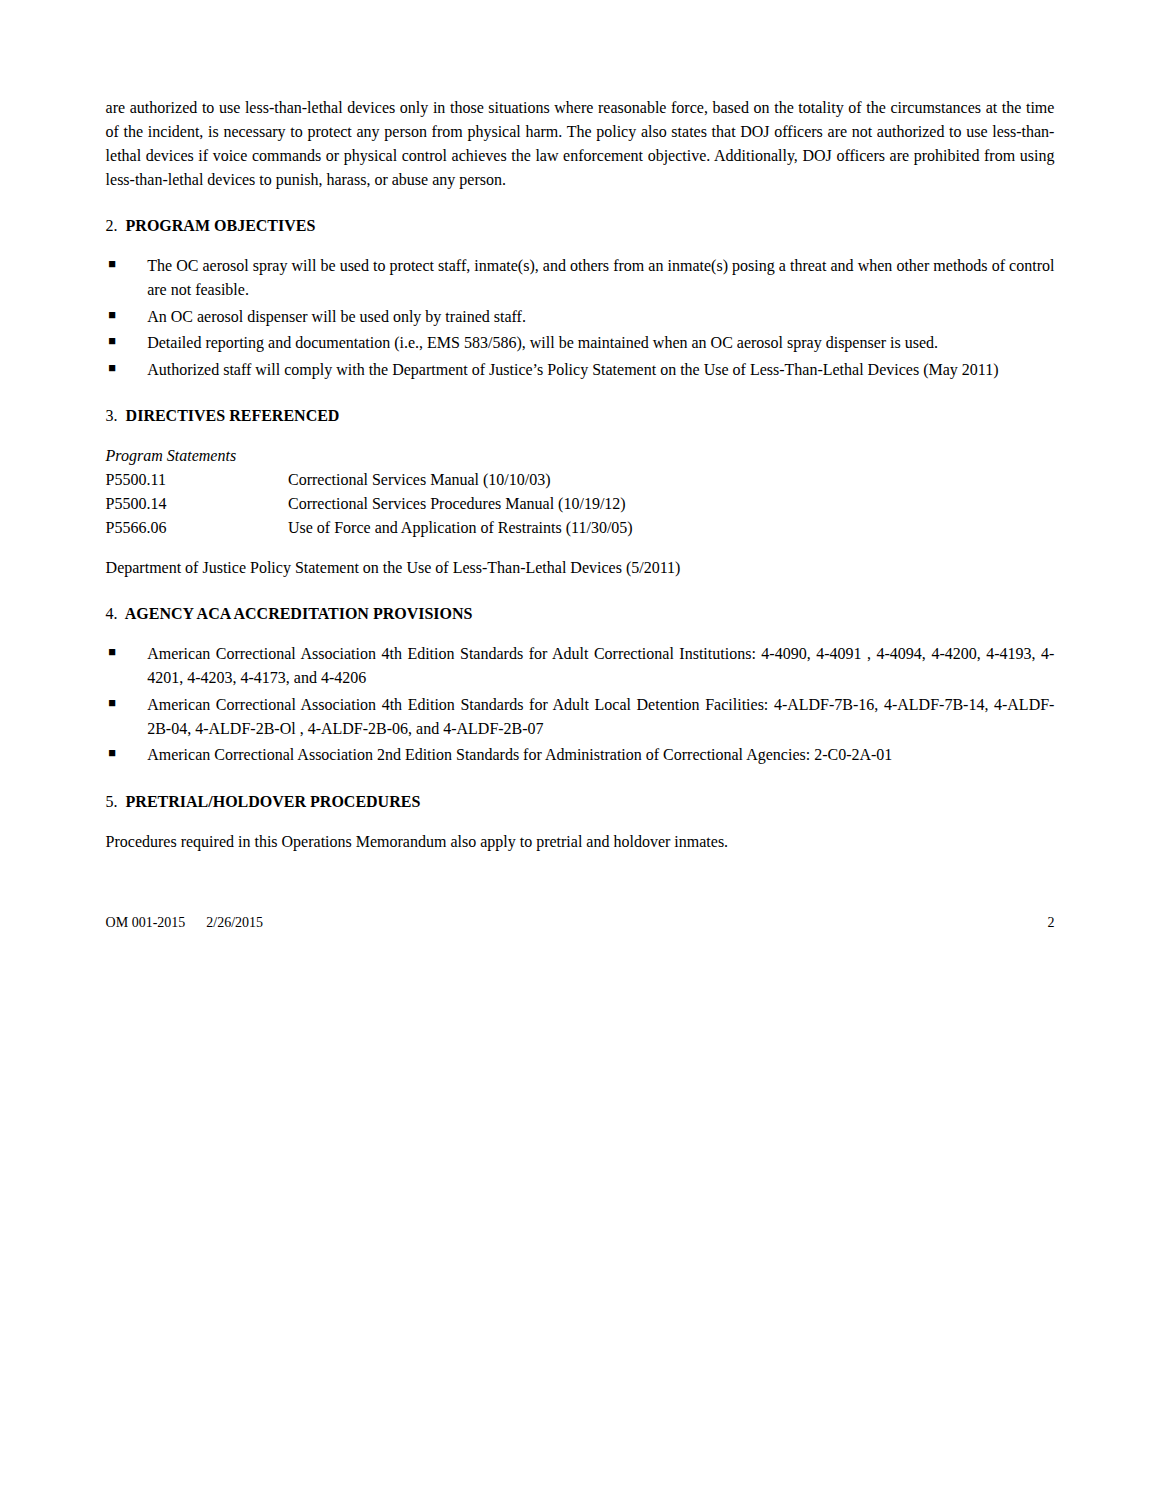are authorized to use less-than-lethal devices only in those situations where reasonable force, based on the totality of the circumstances at the time of the incident, is necessary to protect any person from physical harm. The policy also states that DOJ officers are not authorized to use less-than-lethal devices if voice commands or physical control achieves the law enforcement objective. Additionally, DOJ officers are prohibited from using less-than-lethal devices to punish, harass, or abuse any person.
2. PROGRAM OBJECTIVES
The OC aerosol spray will be used to protect staff, inmate(s), and others from an inmate(s) posing a threat and when other methods of control are not feasible.
An OC aerosol dispenser will be used only by trained staff.
Detailed reporting and documentation (i.e., EMS 583/586), will be maintained when an OC aerosol spray dispenser is used.
Authorized staff will comply with the Department of Justice’s Policy Statement on the Use of Less-Than-Lethal Devices (May 2011)
3. DIRECTIVES REFERENCED
Program Statements
| P5500.11 | Correctional Services Manual (10/10/03) |
| P5500.14 | Correctional Services Procedures Manual (10/19/12) |
| P5566.06 | Use of Force and Application of Restraints (11/30/05) |
Department of Justice Policy Statement on the Use of Less-Than-Lethal Devices (5/2011)
4. AGENCY ACA ACCREDITATION PROVISIONS
American Correctional Association 4th Edition Standards for Adult Correctional Institutions: 4-4090, 4-4091 , 4-4094, 4-4200, 4-4193, 4-4201, 4-4203, 4-4173, and 4-4206
American Correctional Association 4th Edition Standards for Adult Local Detention Facilities: 4-ALDF-7B-16, 4-ALDF-7B-14, 4-ALDF-2B-04, 4-ALDF-2B-Ol , 4-ALDF-2B-06, and 4-ALDF-2B-07
American Correctional Association 2nd Edition Standards for Administration of Correctional Agencies: 2-C0-2A-01
5. PRETRIAL/HOLDOVER PROCEDURES
Procedures required in this Operations Memorandum also apply to pretrial and holdover inmates.
OM 001-2015 2/26/2015
2